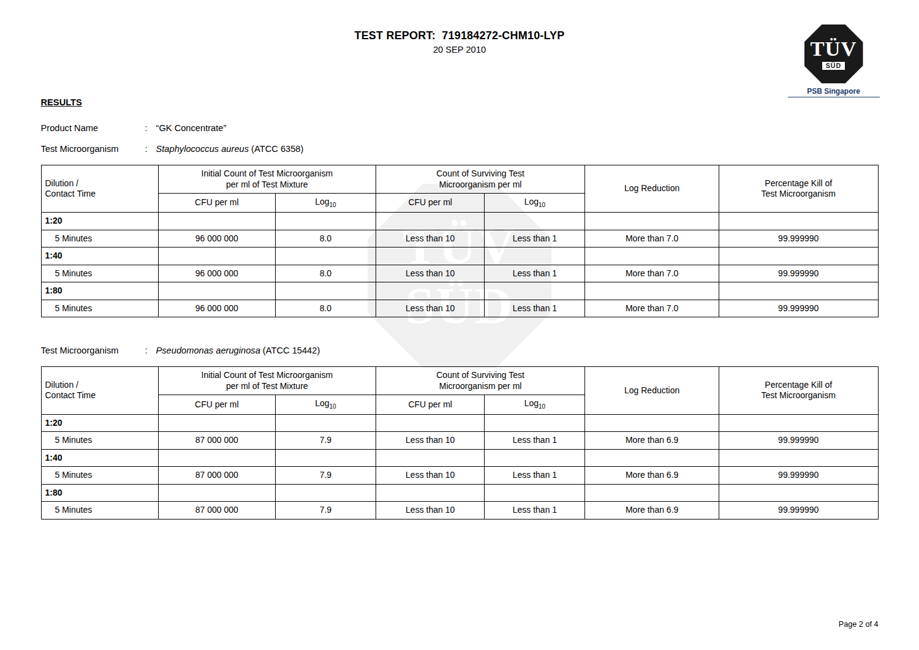TÜV
SÜD
PSB Singapore
TEST REPORT: 719184272-CHM10-LYP
20 SEP 2010
TÜV
SÜD
RESULTS
Product Name:“GK Concentrate”
Test Microorganism: Staphylococcus aureus (ATCC 6358)
| Dilution / Contact Time | Initial Count of Test Microorganism per ml of Test Mixture | Count of Surviving Test Microorganism per ml | Log Reduction | Percentage Kill of Test Microorganism |
| --- | --- | --- | --- | --- |
| CFU per ml | Log 10 | CFU per ml | Log 10 |
| 1:20 | | | | | | |
| 5 Minutes | 96 000 000 | 8.0 | Less than 10 | Less than 1 | More than 7.0 | 99.999990 |
| 1:40 | | | | | | |
| 5 Minutes | 96 000 000 | 8.0 | Less than 10 | Less than 1 | More than 7.0 | 99.999990 |
| 1:80 | | | | | | |
| 5 Minutes | 96 000 000 | 8.0 | Less than 10 | Less than 1 | More than 7.0 | 99.999990 |
Test Microorganism: Pseudomonas aeruginosa (ATCC 15442)
| Dilution / Contact Time | Initial Count of Test Microorganism per ml of Test Mixture | Count of Surviving Test Microorganism per ml | Log Reduction | Percentage Kill of Test Microorganism |
| --- | --- | --- | --- | --- |
| CFU per ml | Log 10 | CFU per ml | Log 10 |
| 1:20 | | | | | | |
| 5 Minutes | 87 000 000 | 7.9 | Less than 10 | Less than 1 | More than 6.9 | 99.999990 |
| 1:40 | | | | | | |
| 5 Minutes | 87 000 000 | 7.9 | Less than 10 | Less than 1 | More than 6.9 | 99.999990 |
| 1:80 | | | | | | |
| 5 Minutes | 87 000 000 | 7.9 | Less than 10 | Less than 1 | More than 6.9 | 99.999990 |
Page 2 of 4